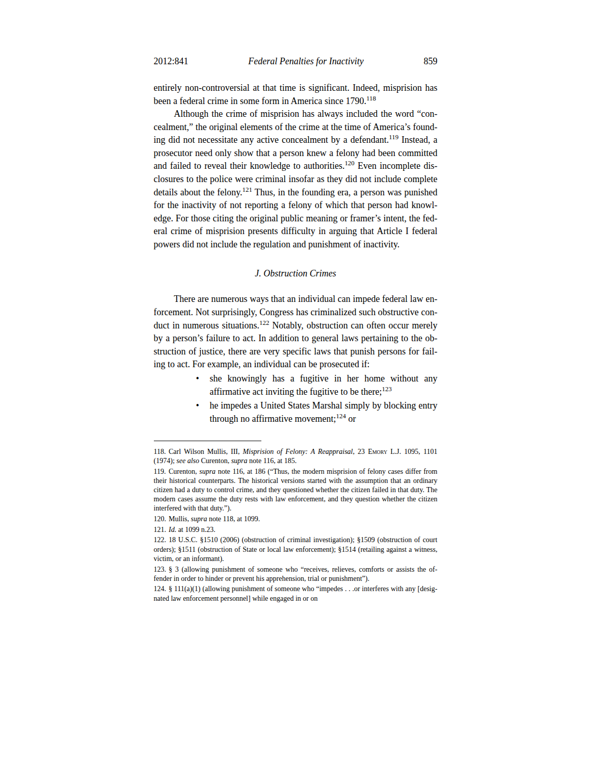2012:841 Federal Penalties for Inactivity 859
entirely non-controversial at that time is significant. Indeed, misprision has been a federal crime in some form in America since 1790.118
Although the crime of misprision has always included the word “concealment,” the original elements of the crime at the time of America’s founding did not necessitate any active concealment by a defendant.119 Instead, a prosecutor need only show that a person knew a felony had been committed and failed to reveal their knowledge to authorities.120 Even incomplete disclosures to the police were criminal insofar as they did not include complete details about the felony.121 Thus, in the founding era, a person was punished for the inactivity of not reporting a felony of which that person had knowledge. For those citing the original public meaning or framer’s intent, the federal crime of misprision presents difficulty in arguing that Article I federal powers did not include the regulation and punishment of inactivity.
J. Obstruction Crimes
There are numerous ways that an individual can impede federal law enforcement. Not surprisingly, Congress has criminalized such obstructive conduct in numerous situations.122 Notably, obstruction can often occur merely by a person’s failure to act. In addition to general laws pertaining to the obstruction of justice, there are very specific laws that punish persons for failing to act. For example, an individual can be prosecuted if:
she knowingly has a fugitive in her home without any affirmative act inviting the fugitive to be there;123
he impedes a United States Marshal simply by blocking entry through no affirmative movement;124 or
118. Carl Wilson Mullis, III, Misprision of Felony: A Reappraisal, 23 Emory L.J. 1095, 1101 (1974); see also Curenton, supra note 116, at 185.
119. Curenton, supra note 116, at 186 (“Thus, the modern misprision of felony cases differ from their historical counterparts. The historical versions started with the assumption that an ordinary citizen had a duty to control crime, and they questioned whether the citizen failed in that duty. The modern cases assume the duty rests with law enforcement, and they question whether the citizen interfered with that duty.”).
120. Mullis, supra note 118, at 1099.
121. Id. at 1099 n.23.
122. 18 U.S.C. §1510 (2006) (obstruction of criminal investigation); §1509 (obstruction of court orders); §1511 (obstruction of State or local law enforcement); §1514 (retailing against a witness, victim, or an informant).
123.§ 3 (allowing punishment of someone who “receives, relieves, comforts or assists the offender in order to hinder or prevent his apprehension, trial or punishment”).
124.§ 111(a)(1) (allowing punishment of someone who “impedes . . .or interferes with any [designated law enforcement personnel] while engaged in or on